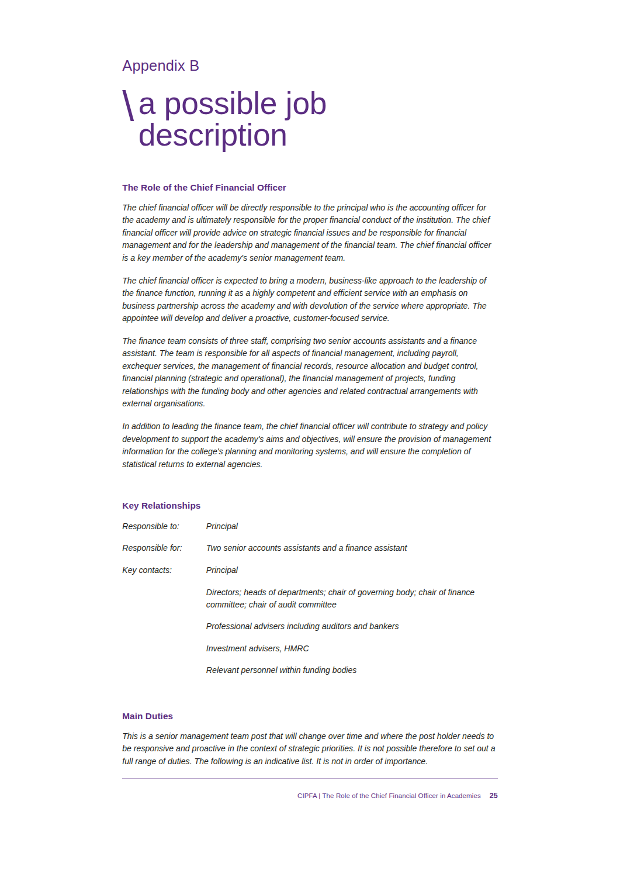Appendix B
\
a possible job
description
The Role of the Chief Financial Officer
The chief financial officer will be directly responsible to the principal who is the accounting officer for the academy and is ultimately responsible for the proper financial conduct of the institution. The chief financial officer will provide advice on strategic financial issues and be responsible for financial management and for the leadership and management of the financial team. The chief financial officer is a key member of the academy's senior management team.
The chief financial officer is expected to bring a modern, business-like approach to the leadership of the finance function, running it as a highly competent and efficient service with an emphasis on business partnership across the academy and with devolution of the service where appropriate. The appointee will develop and deliver a proactive, customer-focused service.
The finance team consists of three staff, comprising two senior accounts assistants and a finance assistant. The team is responsible for all aspects of financial management, including payroll, exchequer services, the management of financial records, resource allocation and budget control, financial planning (strategic and operational), the financial management of projects, funding relationships with the funding body and other agencies and related contractual arrangements with external organisations.
In addition to leading the finance team, the chief financial officer will contribute to strategy and policy development to support the academy's aims and objectives, will ensure the provision of management information for the college's planning and monitoring systems, and will ensure the completion of statistical returns to external agencies.
Key Relationships
| Responsible to: | Principal |
| Responsible for: | Two senior accounts assistants and a finance assistant |
| Key contacts: | Principal Directors; heads of departments; chair of governing body; chair of finance committee; chair of audit committee Professional advisers including auditors and bankers Investment advisers, HMRC Relevant personnel within funding bodies |
Main Duties
This is a senior management team post that will change over time and where the post holder needs to be responsive and proactive in the context of strategic priorities. It is not possible therefore to set out a full range of duties. The following is an indicative list. It is not in order of importance.
CIPFA | The Role of the Chief Financial Officer in Academies 25